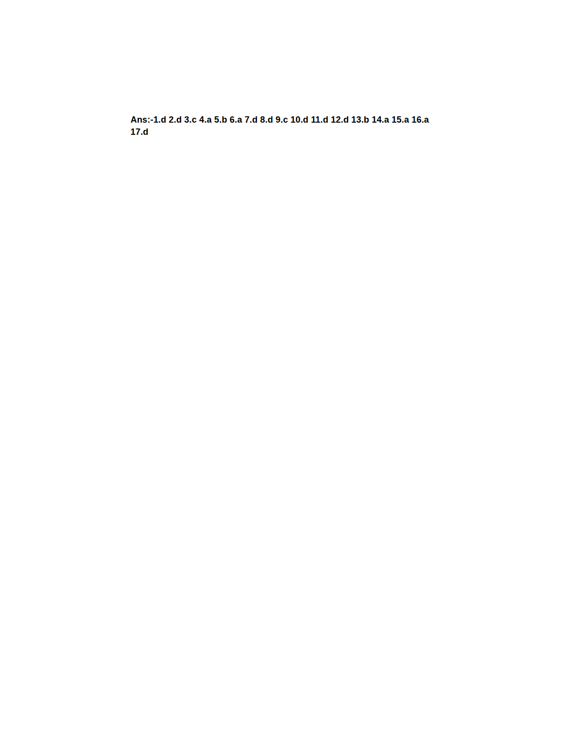Ans:-1.d 2.d 3.c 4.a 5.b 6.a 7.d 8.d 9.c 10.d 11.d 12.d 13.b 14.a 15.a 16.a 17.d